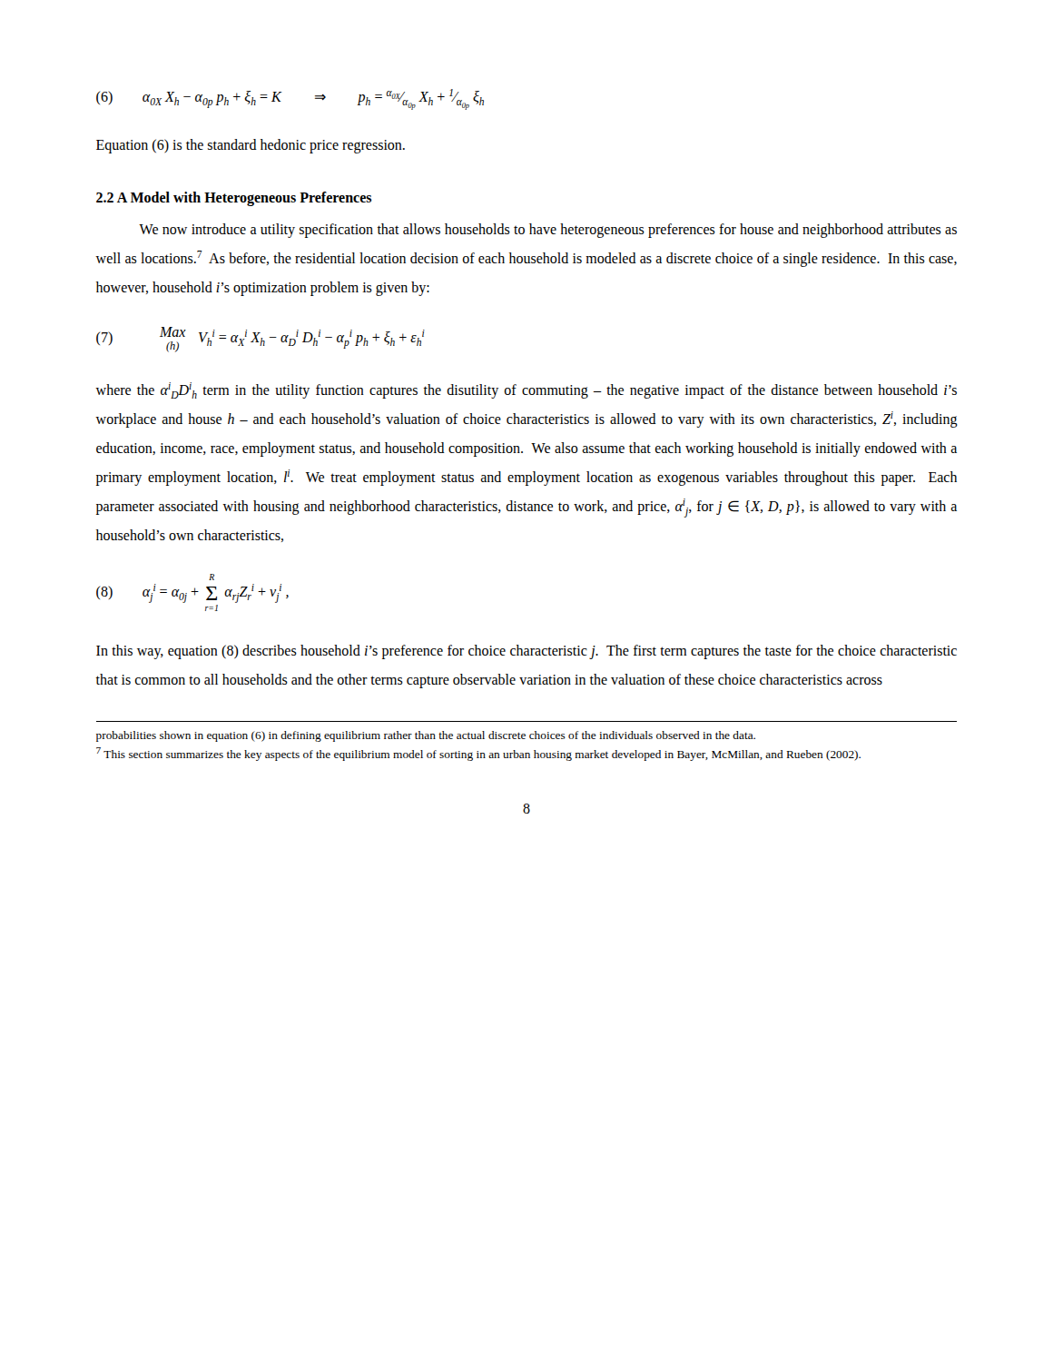(6)
α0X Xh − α0p ph + ξh = K ⇒ ph = α0X⁄α0p Xh + 1⁄α0p ξh
Equation (6) is the standard hedonic price regression.
2.2 A Model with Heterogeneous Preferences
We now introduce a utility specification that allows households to have heterogeneous preferences for house and neighborhood attributes as well as locations.7 As before, the residential location decision of each household is modeled as a discrete choice of a single residence. In this case, however, household i’s optimization problem is given by:
(7)
Max(h) Vhi = αXi Xh − αDi Dhi − αpi ph + ξh + εhi
where the αiDDih term in the utility function captures the disutility of commuting – the negative impact of the distance between household i’s workplace and house h – and each household’s valuation of choice characteristics is allowed to vary with its own characteristics, Zi, including education, income, race, employment status, and household composition. We also assume that each working household is initially endowed with a primary employment location, li. We treat employment status and employment location as exogenous variables throughout this paper. Each parameter associated with housing and neighborhood characteristics, distance to work, and price, αij, for j ∈ {X, D, p}, is allowed to vary with a household’s own characteristics,
(8)
αji = α0j + RΣr=1 αrjZri + νji ,
In this way, equation (8) describes household i’s preference for choice characteristic j. The first term captures the taste for the choice characteristic that is common to all households and the other terms capture observable variation in the valuation of these choice characteristics across
probabilities shown in equation (6) in defining equilibrium rather than the actual discrete choices of the individuals observed in the data.
7 This section summarizes the key aspects of the equilibrium model of sorting in an urban housing market developed in Bayer, McMillan, and Rueben (2002).
8